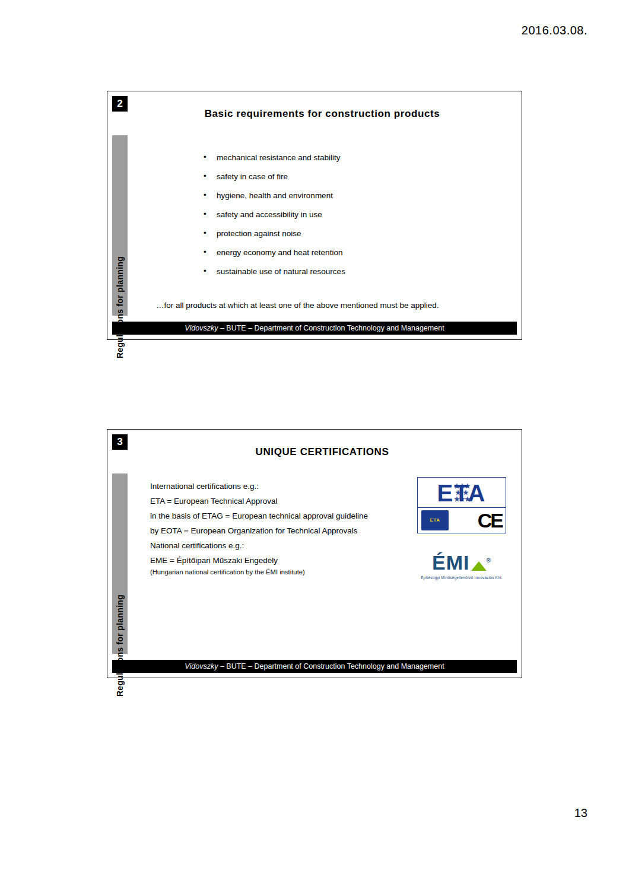2016.03.08.
2
Basic requirements for construction products
Regulations for planning
mechanical resistance and stability
safety in case of fire
hygiene, health and environment
safety and accessibility in use
protection against noise
energy economy and heat retention
sustainable use of natural resources
…for all products at which at least one of the above mentioned must be applied.
Vidovszky – BUTE – Department of Construction Technology and Management
3
UNIQUE CERTIFICATIONS
Regulations for planning
E★★★
★ ★
★★★TA
ETA
CE
International certifications e.g.:
ETA = European Technical Approval
in the basis of ETAG = European technical approval guideline
by EOTA = European Organization for Technical Approvals
National certifications e.g.:
EME = Építőipari Műszaki Engedély (Hungarian national certification by the ÉMI institute)
ÉMI®
Építésügyi Minőségellenőrző Innovációs Kht.
Vidovszky – BUTE – Department of Construction Technology and Management
13